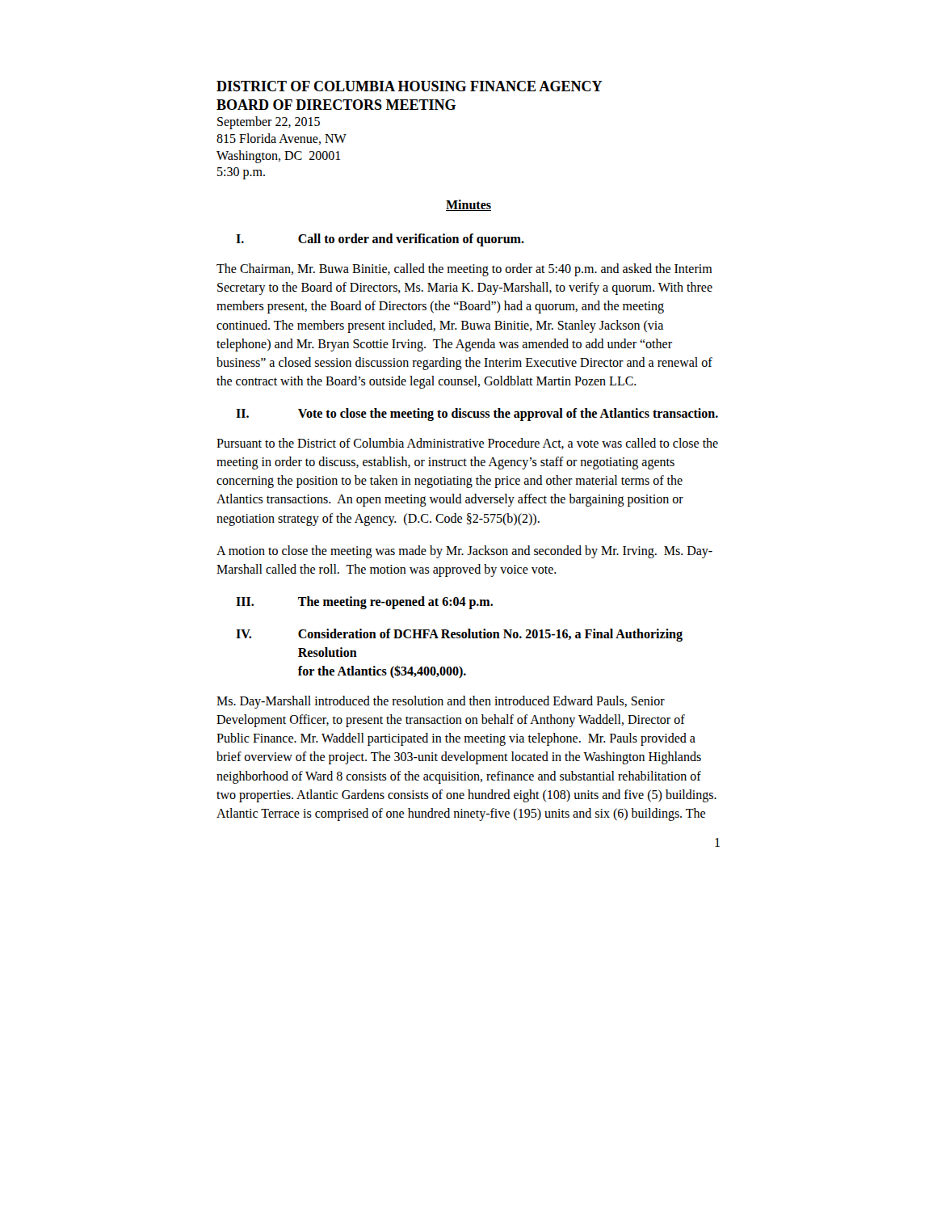District of Columbia Housing Finance Agency
Board of Directors Meeting
September 22, 2015
815 Florida Avenue, NW
Washington, DC 20001
5:30 p.m.
Minutes
I. Call to order and verification of quorum.
The Chairman, Mr. Buwa Binitie, called the meeting to order at 5:40 p.m. and asked the Interim Secretary to the Board of Directors, Ms. Maria K. Day-Marshall, to verify a quorum. With three members present, the Board of Directors (the “Board”) had a quorum, and the meeting continued. The members present included, Mr. Buwa Binitie, Mr. Stanley Jackson (via telephone) and Mr. Bryan Scottie Irving. The Agenda was amended to add under “other business” a closed session discussion regarding the Interim Executive Director and a renewal of the contract with the Board’s outside legal counsel, Goldblatt Martin Pozen LLC.
II. Vote to close the meeting to discuss the approval of the Atlantics transaction.
Pursuant to the District of Columbia Administrative Procedure Act, a vote was called to close the meeting in order to discuss, establish, or instruct the Agency’s staff or negotiating agents concerning the position to be taken in negotiating the price and other material terms of the Atlantics transactions. An open meeting would adversely affect the bargaining position or negotiation strategy of the Agency. (D.C. Code §2-575(b)(2)).
A motion to close the meeting was made by Mr. Jackson and seconded by Mr. Irving. Ms. Day-Marshall called the roll. The motion was approved by voice vote.
III. The meeting re-opened at 6:04 p.m.
IV. Consideration of DCHFA Resolution No. 2015-16, a Final Authorizing Resolutionfor the Atlantics ($34,400,000).
Ms. Day-Marshall introduced the resolution and then introduced Edward Pauls, Senior Development Officer, to present the transaction on behalf of Anthony Waddell, Director of Public Finance. Mr. Waddell participated in the meeting via telephone. Mr. Pauls provided a brief overview of the project. The 303-unit development located in the Washington Highlands neighborhood of Ward 8 consists of the acquisition, refinance and substantial rehabilitation of two properties. Atlantic Gardens consists of one hundred eight (108) units and five (5) buildings. Atlantic Terrace is comprised of one hundred ninety-five (195) units and six (6) buildings. The
1